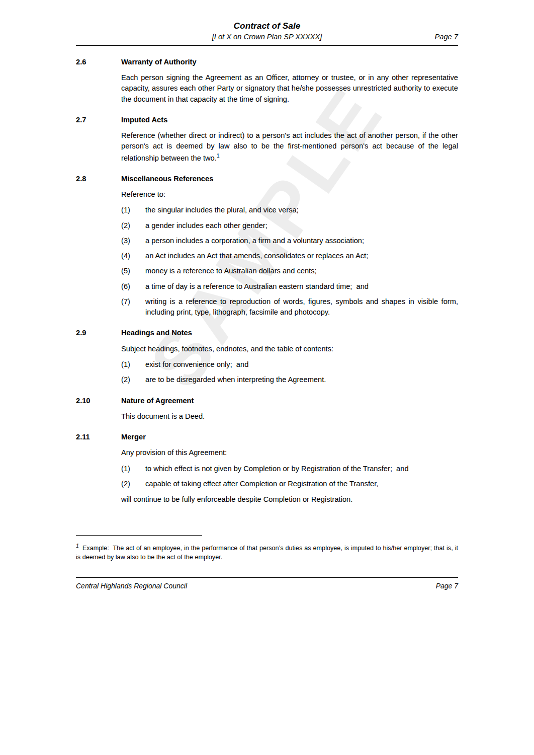SAMPLE
Contract of Sale
[Lot X on Crown Plan SP XXXXX]
Page 7
2.6 Warranty of Authority
Each person signing the Agreement as an Officer, attorney or trustee, or in any other representative capacity, assures each other Party or signatory that he/she possesses unrestricted authority to execute the document in that capacity at the time of signing.
2.7 Imputed Acts
Reference (whether direct or indirect) to a person's act includes the act of another person, if the other person's act is deemed by law also to be the first-mentioned person's act because of the legal relationship between the two.1
2.8 Miscellaneous References
Reference to:
(1) the singular includes the plural, and vice versa;
(2) a gender includes each other gender;
(3) a person includes a corporation, a firm and a voluntary association;
(4) an Act includes an Act that amends, consolidates or replaces an Act;
(5) money is a reference to Australian dollars and cents;
(6) a time of day is a reference to Australian eastern standard time; and
(7) writing is a reference to reproduction of words, figures, symbols and shapes in visible form, including print, type, lithograph, facsimile and photocopy.
2.9 Headings and Notes
Subject headings, footnotes, endnotes, and the table of contents:
(1) exist for convenience only; and
(2) are to be disregarded when interpreting the Agreement.
2.10 Nature of Agreement
This document is a Deed.
2.11 Merger
Any provision of this Agreement:
(1) to which effect is not given by Completion or by Registration of the Transfer; and
(2) capable of taking effect after Completion or Registration of the Transfer,
will continue to be fully enforceable despite Completion or Registration.
1 Example: The act of an employee, in the performance of that person’s duties as employee, is imputed to his/her employer; that is, it is deemed by law also to be the act of the employer.
Central Highlands Regional Council Page 7